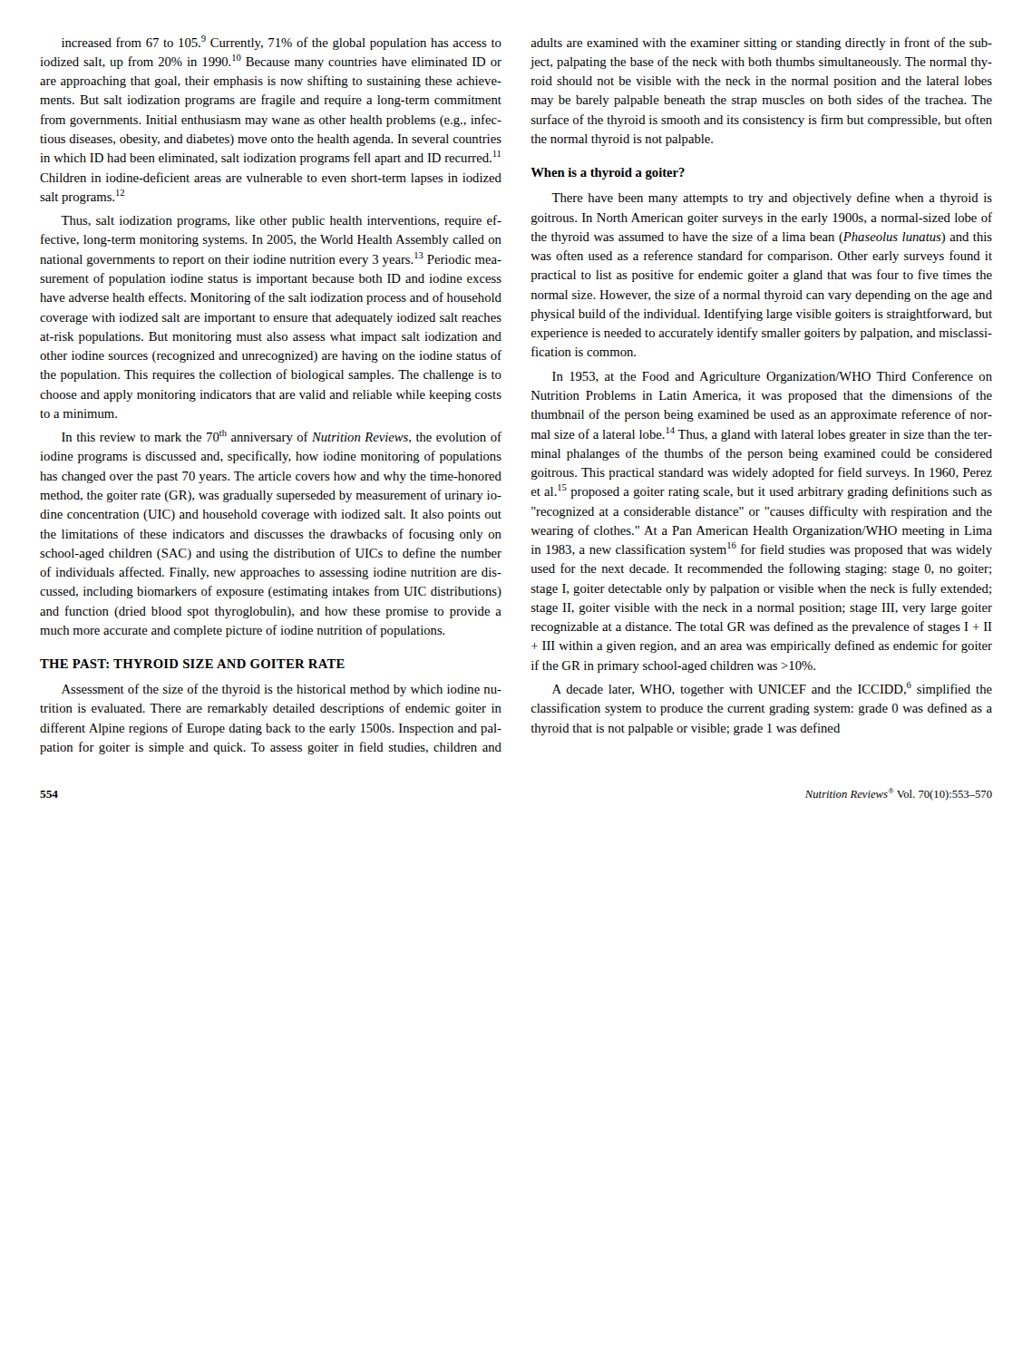increased from 67 to 105.9 Currently, 71% of the global population has access to iodized salt, up from 20% in 1990.10 Because many countries have eliminated ID or are approaching that goal, their emphasis is now shifting to sustaining these achievements. But salt iodization programs are fragile and require a long-term commitment from governments. Initial enthusiasm may wane as other health problems (e.g., infectious diseases, obesity, and diabetes) move onto the health agenda. In several countries in which ID had been eliminated, salt iodization programs fell apart and ID recurred.11 Children in iodine-deficient areas are vulnerable to even short-term lapses in iodized salt programs.12
Thus, salt iodization programs, like other public health interventions, require effective, long-term monitoring systems. In 2005, the World Health Assembly called on national governments to report on their iodine nutrition every 3 years.13 Periodic measurement of population iodine status is important because both ID and iodine excess have adverse health effects. Monitoring of the salt iodization process and of household coverage with iodized salt are important to ensure that adequately iodized salt reaches at-risk populations. But monitoring must also assess what impact salt iodization and other iodine sources (recognized and unrecognized) are having on the iodine status of the population. This requires the collection of biological samples. The challenge is to choose and apply monitoring indicators that are valid and reliable while keeping costs to a minimum.
In this review to mark the 70th anniversary of Nutrition Reviews, the evolution of iodine programs is discussed and, specifically, how iodine monitoring of populations has changed over the past 70 years. The article covers how and why the time-honored method, the goiter rate (GR), was gradually superseded by measurement of urinary iodine concentration (UIC) and household coverage with iodized salt. It also points out the limitations of these indicators and discusses the drawbacks of focusing only on school-aged children (SAC) and using the distribution of UICs to define the number of individuals affected. Finally, new approaches to assessing iodine nutrition are discussed, including biomarkers of exposure (estimating intakes from UIC distributions) and function (dried blood spot thyroglobulin), and how these promise to provide a much more accurate and complete picture of iodine nutrition of populations.
The past: thyroid size and goiter rate
Assessment of the size of the thyroid is the historical method by which iodine nutrition is evaluated. There are remarkably detailed descriptions of endemic goiter in different Alpine regions of Europe dating back to the early 1500s. Inspection and palpation for goiter is simple and quick. To assess goiter in field studies, children and adults are examined with the examiner sitting or standing directly in front of the subject, palpating the base of the neck with both thumbs simultaneously. The normal thyroid should not be visible with the neck in the normal position and the lateral lobes may be barely palpable beneath the strap muscles on both sides of the trachea. The surface of the thyroid is smooth and its consistency is firm but compressible, but often the normal thyroid is not palpable.
When is a thyroid a goiter?
There have been many attempts to try and objectively define when a thyroid is goitrous. In North American goiter surveys in the early 1900s, a normal-sized lobe of the thyroid was assumed to have the size of a lima bean (Phaseolus lunatus) and this was often used as a reference standard for comparison. Other early surveys found it practical to list as positive for endemic goiter a gland that was four to five times the normal size. However, the size of a normal thyroid can vary depending on the age and physical build of the individual. Identifying large visible goiters is straightforward, but experience is needed to accurately identify smaller goiters by palpation, and misclassification is common.
In 1953, at the Food and Agriculture Organization/WHO Third Conference on Nutrition Problems in Latin America, it was proposed that the dimensions of the thumbnail of the person being examined be used as an approximate reference of normal size of a lateral lobe.14 Thus, a gland with lateral lobes greater in size than the terminal phalanges of the thumbs of the person being examined could be considered goitrous. This practical standard was widely adopted for field surveys. In 1960, Perez et al.15 proposed a goiter rating scale, but it used arbitrary grading definitions such as "recognized at a considerable distance" or "causes difficulty with respiration and the wearing of clothes." At a Pan American Health Organization/WHO meeting in Lima in 1983, a new classification system16 for field studies was proposed that was widely used for the next decade. It recommended the following staging: stage 0, no goiter; stage I, goiter detectable only by palpation or visible when the neck is fully extended; stage II, goiter visible with the neck in a normal position; stage III, very large goiter recognizable at a distance. The total GR was defined as the prevalence of stages I + II + III within a given region, and an area was empirically defined as endemic for goiter if the GR in primary school-aged children was >10%.
A decade later, WHO, together with UNICEF and the ICCIDD,6 simplified the classification system to produce the current grading system: grade 0 was defined as a thyroid that is not palpable or visible; grade 1 was defined
554 Nutrition Reviews® Vol. 70(10):553–570